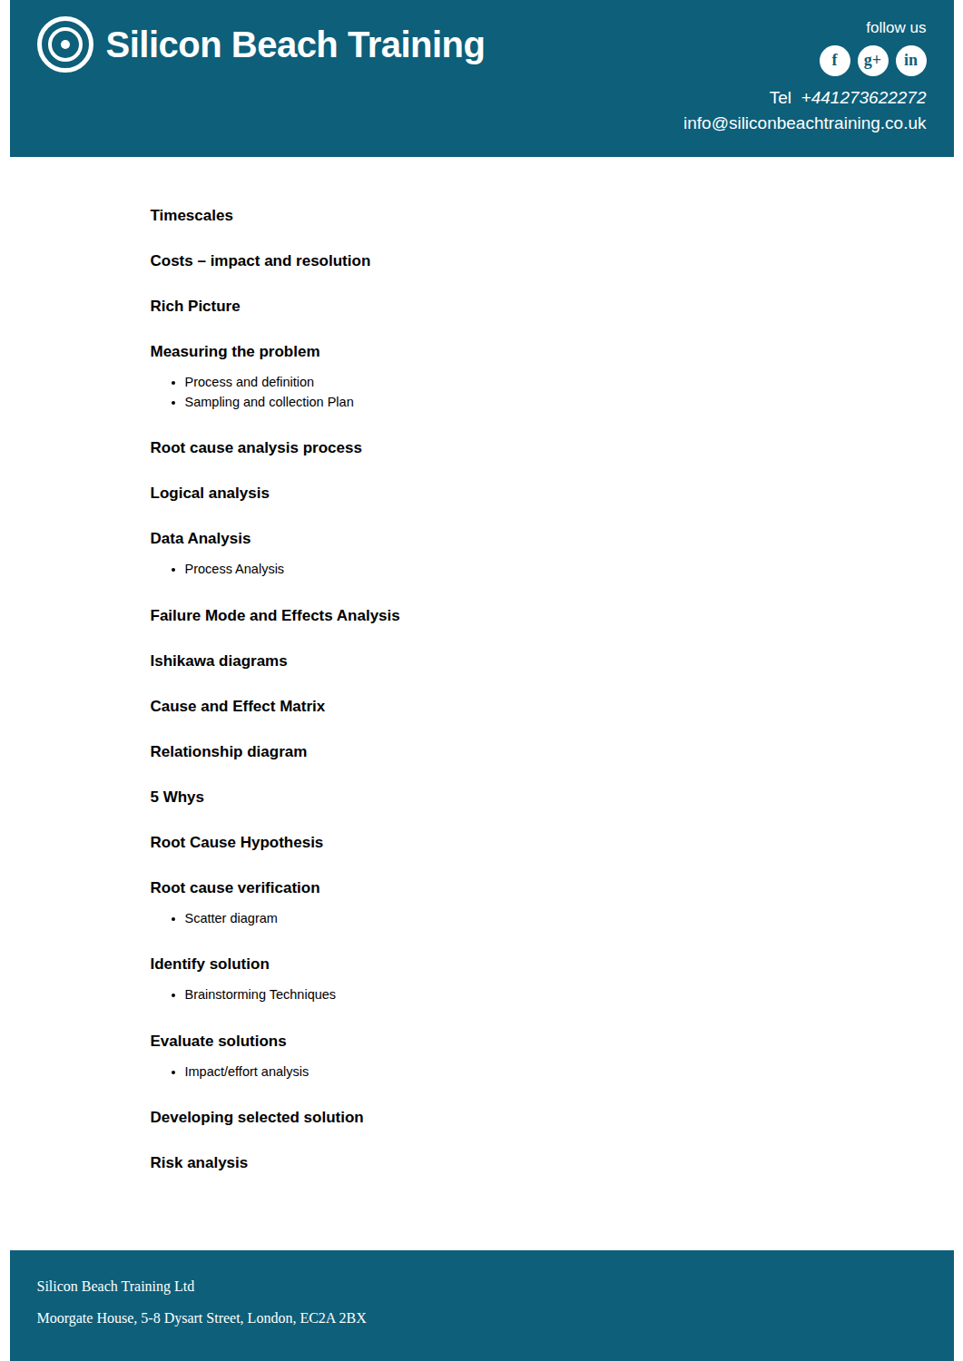Silicon Beach Training
follow us
f g+ in
Tel +441273622272
info@siliconbeachtraining.co.uk
Timescales
Costs – impact and resolution
Rich Picture
Measuring the problem
Process and definition
Sampling and collection Plan
Root cause analysis process
Logical analysis
Data Analysis
Process Analysis
Failure Mode and Effects Analysis
Ishikawa diagrams
Cause and Effect Matrix
Relationship diagram
5 Whys
Root Cause Hypothesis
Root cause verification
Scatter diagram
Identify solution
Brainstorming Techniques
Evaluate solutions
Impact/effort analysis
Developing selected solution
Risk analysis
Silicon Beach Training Ltd
Moorgate House, 5-8 Dysart Street, London, EC2A 2BX